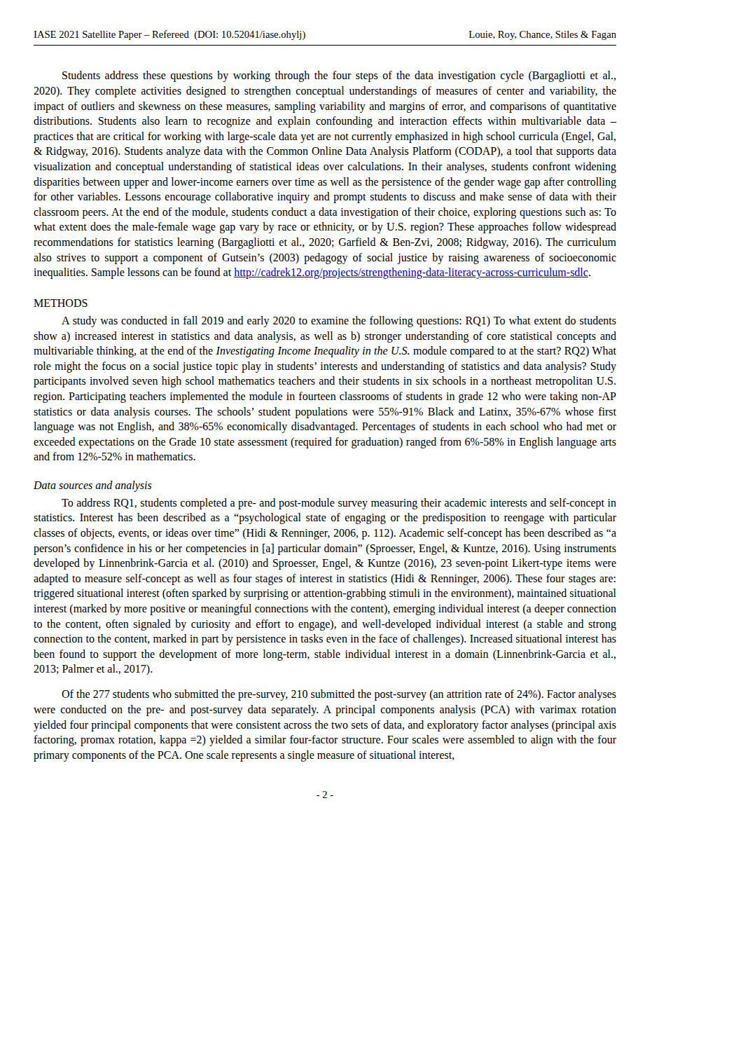IASE 2021 Satellite Paper – Refereed (DOI: 10.52041/iase.ohylj)
Louie, Roy, Chance, Stiles & Fagan
Students address these questions by working through the four steps of the data investigation cycle (Bargagliotti et al., 2020). They complete activities designed to strengthen conceptual understandings of measures of center and variability, the impact of outliers and skewness on these measures, sampling variability and margins of error, and comparisons of quantitative distributions. Students also learn to recognize and explain confounding and interaction effects within multivariable data – practices that are critical for working with large-scale data yet are not currently emphasized in high school curricula (Engel, Gal, & Ridgway, 2016). Students analyze data with the Common Online Data Analysis Platform (CODAP), a tool that supports data visualization and conceptual understanding of statistical ideas over calculations. In their analyses, students confront widening disparities between upper and lower-income earners over time as well as the persistence of the gender wage gap after controlling for other variables. Lessons encourage collaborative inquiry and prompt students to discuss and make sense of data with their classroom peers. At the end of the module, students conduct a data investigation of their choice, exploring questions such as: To what extent does the male-female wage gap vary by race or ethnicity, or by U.S. region? These approaches follow widespread recommendations for statistics learning (Bargagliotti et al., 2020; Garfield & Ben-Zvi, 2008; Ridgway, 2016). The curriculum also strives to support a component of Gutsein’s (2003) pedagogy of social justice by raising awareness of socioeconomic inequalities. Sample lessons can be found at http://cadrek12.org/projects/strengthening-data-literacy-across-curriculum-sdlc.
METHODS
A study was conducted in fall 2019 and early 2020 to examine the following questions: RQ1) To what extent do students show a) increased interest in statistics and data analysis, as well as b) stronger understanding of core statistical concepts and multivariable thinking, at the end of the Investigating Income Inequality in the U.S. module compared to at the start? RQ2) What role might the focus on a social justice topic play in students’ interests and understanding of statistics and data analysis? Study participants involved seven high school mathematics teachers and their students in six schools in a northeast metropolitan U.S. region. Participating teachers implemented the module in fourteen classrooms of students in grade 12 who were taking non-AP statistics or data analysis courses. The schools’ student populations were 55%-91% Black and Latinx, 35%-67% whose first language was not English, and 38%-65% economically disadvantaged. Percentages of students in each school who had met or exceeded expectations on the Grade 10 state assessment (required for graduation) ranged from 6%-58% in English language arts and from 12%-52% in mathematics.
Data sources and analysis
To address RQ1, students completed a pre- and post-module survey measuring their academic interests and self-concept in statistics. Interest has been described as a “psychological state of engaging or the predisposition to reengage with particular classes of objects, events, or ideas over time” (Hidi & Renninger, 2006, p. 112). Academic self-concept has been described as “a person’s confidence in his or her competencies in [a] particular domain” (Sproesser, Engel, & Kuntze, 2016). Using instruments developed by Linnenbrink-Garcia et al. (2010) and Sproesser, Engel, & Kuntze (2016), 23 seven-point Likert-type items were adapted to measure self-concept as well as four stages of interest in statistics (Hidi & Renninger, 2006). These four stages are: triggered situational interest (often sparked by surprising or attention-grabbing stimuli in the environment), maintained situational interest (marked by more positive or meaningful connections with the content), emerging individual interest (a deeper connection to the content, often signaled by curiosity and effort to engage), and well-developed individual interest (a stable and strong connection to the content, marked in part by persistence in tasks even in the face of challenges). Increased situational interest has been found to support the development of more long-term, stable individual interest in a domain (Linnenbrink-Garcia et al., 2013; Palmer et al., 2017).
Of the 277 students who submitted the pre-survey, 210 submitted the post-survey (an attrition rate of 24%). Factor analyses were conducted on the pre- and post-survey data separately. A principal components analysis (PCA) with varimax rotation yielded four principal components that were consistent across the two sets of data, and exploratory factor analyses (principal axis factoring, promax rotation, kappa =2) yielded a similar four-factor structure. Four scales were assembled to align with the four primary components of the PCA. One scale represents a single measure of situational interest,
- 2 -